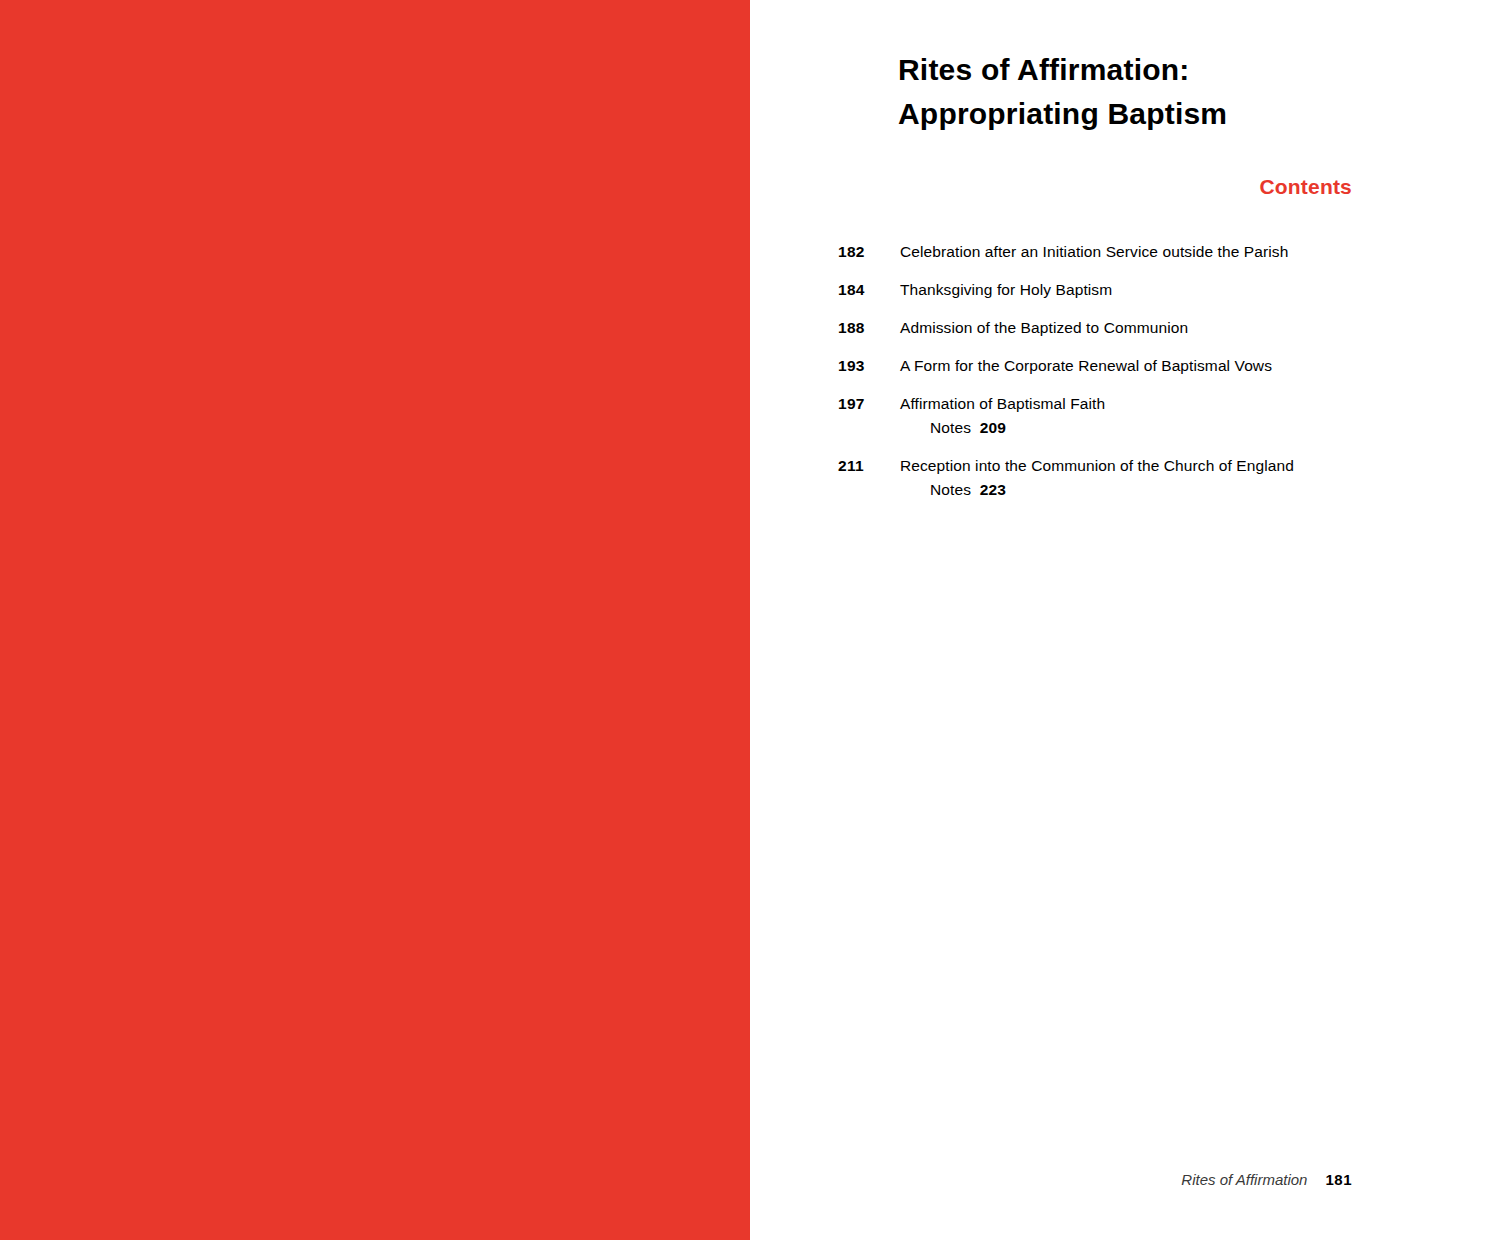Rites of Affirmation:
Appropriating Baptism
Contents
| 182 | Celebration after an Initiation Service outside the Parish |
| 184 | Thanksgiving for Holy Baptism |
| 188 | Admission of the Baptized to Communion |
| 193 | A Form for the Corporate Renewal of Baptismal Vows |
| 197 | Affirmation of Baptismal Faith Notes 209 |
| 211 | Reception into the Communion of the Church of England Notes 223 |
Rites of Affirmation 181